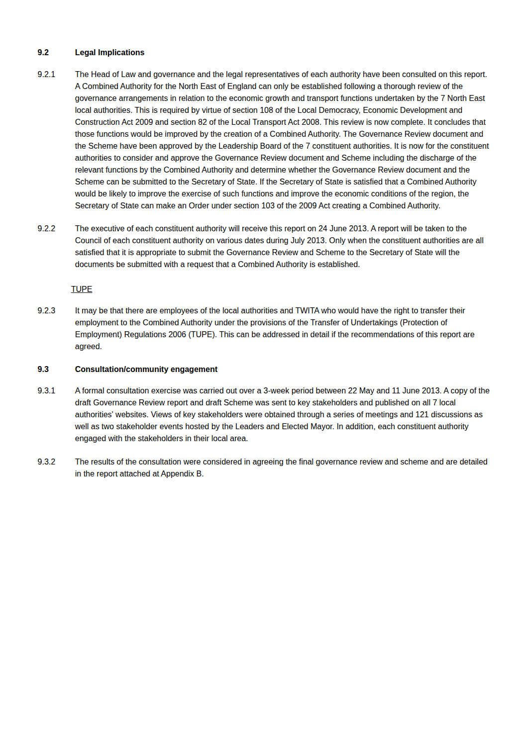9.2
Legal Implications
9.2.1
The Head of Law and governance and the legal representatives of each authority have been consulted on this report. A Combined Authority for the North East of England can only be established following a thorough review of the governance arrangements in relation to the economic growth and transport functions undertaken by the 7 North East local authorities. This is required by virtue of section 108 of the Local Democracy, Economic Development and Construction Act 2009 and section 82 of the Local Transport Act 2008. This review is now complete. It concludes that those functions would be improved by the creation of a Combined Authority. The Governance Review document and the Scheme have been approved by the Leadership Board of the 7 constituent authorities. It is now for the constituent authorities to consider and approve the Governance Review document and Scheme including the discharge of the relevant functions by the Combined Authority and determine whether the Governance Review document and the Scheme can be submitted to the Secretary of State. If the Secretary of State is satisfied that a Combined Authority would be likely to improve the exercise of such functions and improve the economic conditions of the region, the Secretary of State can make an Order under section 103 of the 2009 Act creating a Combined Authority.
9.2.2
The executive of each constituent authority will receive this report on 24 June 2013. A report will be taken to the Council of each constituent authority on various dates during July 2013. Only when the constituent authorities are all satisfied that it is appropriate to submit the Governance Review and Scheme to the Secretary of State will the documents be submitted with a request that a Combined Authority is established.
TUPE
9.2.3
It may be that there are employees of the local authorities and TWITA who would have the right to transfer their employment to the Combined Authority under the provisions of the Transfer of Undertakings (Protection of Employment) Regulations 2006 (TUPE). This can be addressed in detail if the recommendations of this report are agreed.
9.3
Consultation/community engagement
9.3.1
A formal consultation exercise was carried out over a 3-week period between 22 May and 11 June 2013. A copy of the draft Governance Review report and draft Scheme was sent to key stakeholders and published on all 7 local authorities' websites. Views of key stakeholders were obtained through a series of meetings and 121 discussions as well as two stakeholder events hosted by the Leaders and Elected Mayor. In addition, each constituent authority engaged with the stakeholders in their local area.
9.3.2
The results of the consultation were considered in agreeing the final governance review and scheme and are detailed in the report attached at Appendix B.